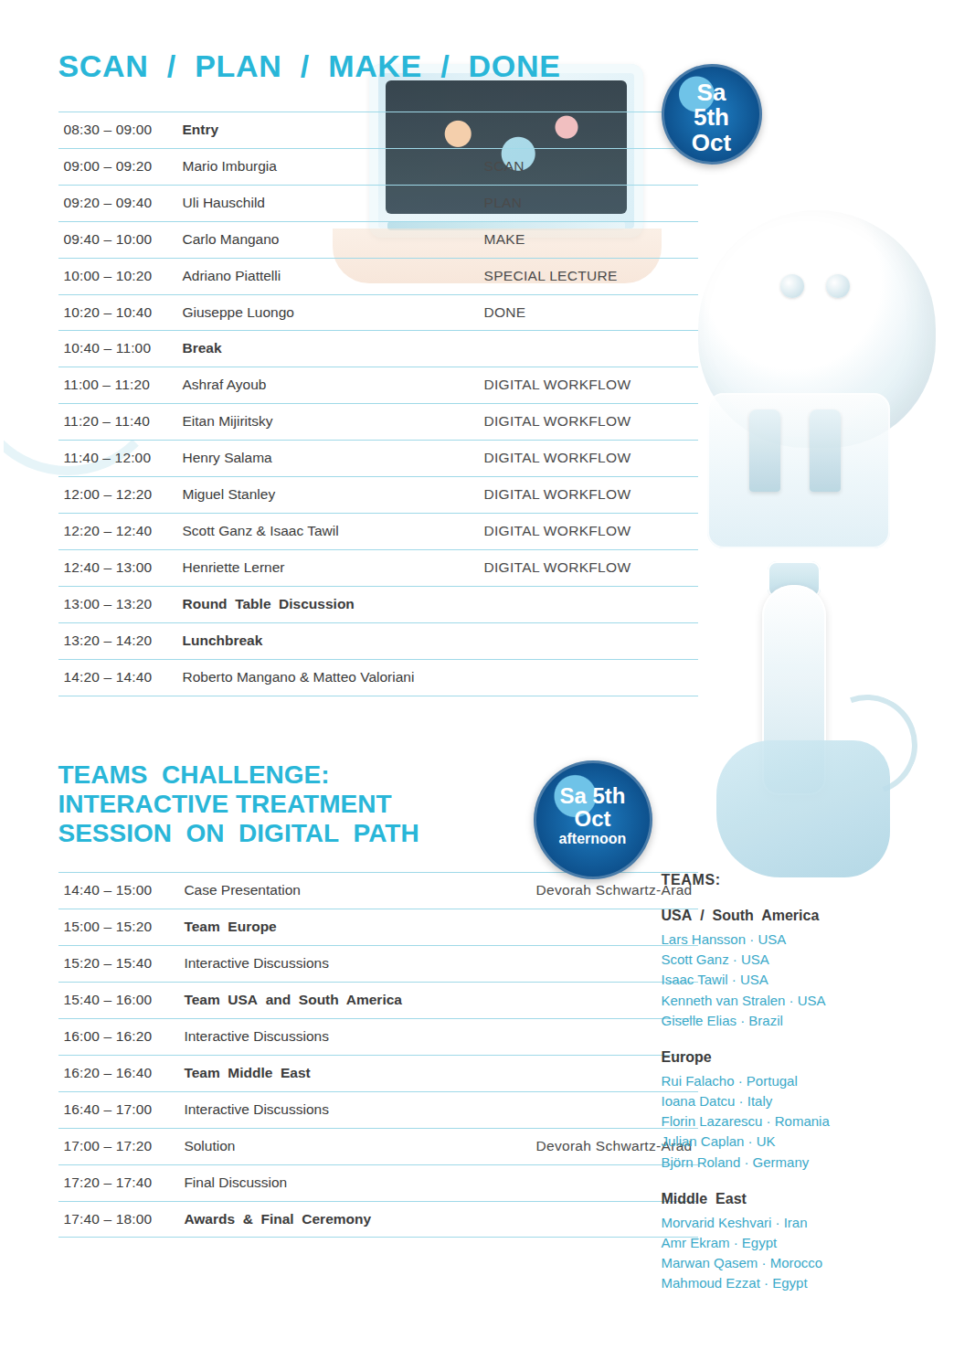Sa
5th
Oct
SCAN / PLAN / MAKE / DONE
| 08:30 – 09:00 | Entry | |
| 09:00 – 09:20 | Mario Imburgia | Scan |
| 09:20 – 09:40 | Uli Hauschild | Plan |
| 09:40 – 10:00 | Carlo Mangano | Make |
| 10:00 – 10:20 | Adriano Piattelli | Special Lecture |
| 10:20 – 10:40 | Giuseppe Luongo | Done |
| 10:40 – 11:00 | Break | |
| 11:00 – 11:20 | Ashraf Ayoub | Digital Workflow |
| 11:20 – 11:40 | Eitan Mijiritsky | Digital Workflow |
| 11:40 – 12:00 | Henry Salama | Digital Workflow |
| 12:00 – 12:20 | Miguel Stanley | Digital Workflow |
| 12:20 – 12:40 | Scott Ganz & Isaac Tawil | Digital Workflow |
| 12:40 – 13:00 | Henriette Lerner | Digital Workflow |
| 13:00 – 13:20 | Round Table Discussion | |
| 13:20 – 14:20 | Lunchbreak | |
| 14:20 – 14:40 | Roberto Mangano & Matteo Valoriani |
Sa 5th
Octafternoon
TEAMs Challenge:
Interactive Treatment
Session on Digital Path
Teams:
USA / South America
Lars Hansson · USA
Scott Ganz · USA
Isaac Tawil · USA
Kenneth van Stralen · USA
Giselle Elias · Brazil
Europe
Rui Falacho · Portugal
Ioana Datcu · Italy
Florin Lazarescu · Romania
Julian Caplan · UK
Björn Roland · Germany
Middle East
Morvarid Keshvari · Iran
Amr Ekram · Egypt
Marwan Qasem · Morocco
Mahmoud Ezzat · Egypt
| 14:40 – 15:00 | Case Presentation | Devorah Schwartz-Arad |
| 15:00 – 15:20 | Team Europe | |
| 15:20 – 15:40 | Interactive Discussions | |
| 15:40 – 16:00 | Team USA and South America | |
| 16:00 – 16:20 | Interactive Discussions | |
| 16:20 – 16:40 | Team Middle East | |
| 16:40 – 17:00 | Interactive Discussions | |
| 17:00 – 17:20 | Solution | Devorah Schwartz-Arad |
| 17:20 – 17:40 | Final Discussion | |
| 17:40 – 18:00 | Awards & Final Ceremony | |